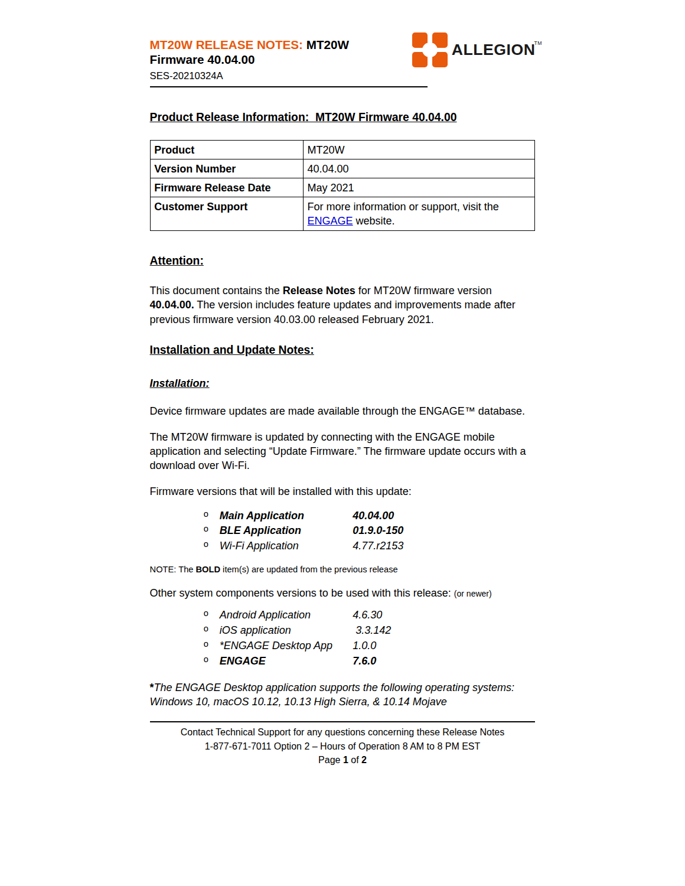MT20W RELEASE NOTES: MT20W Firmware 40.04.00
SES-20210324A
ALLEGIONTM
Product Release Information: MT20W Firmware 40.04.00
| Product | MT20W |
| Version Number | 40.04.00 |
| Firmware Release Date | May 2021 |
| Customer Support | For more information or support, visit the ENGAGE website. |
Attention:
This document contains the Release Notes for MT20W firmware version 40.04.00. The version includes feature updates and improvements made after previous firmware version 40.03.00 released February 2021.
Installation and Update Notes:
Installation:
Device firmware updates are made available through the ENGAGE™ database.
The MT20W firmware is updated by connecting with the ENGAGE mobile application and selecting “Update Firmware.” The firmware update occurs with a download over Wi-Fi.
Firmware versions that will be installed with this update:
Main Application 40.04.00
BLE Application 01.9.0-150
Wi-Fi Application4.77.r2153
NOTE: The BOLD item(s) are updated from the previous release
Other system components versions to be used with this release: (or newer)
Android Application4.6.30
iOS application 3.3.142
*ENGAGE Desktop App1.0.0
ENGAGE 7.6.0
*The ENGAGE Desktop application supports the following operating systems: Windows 10, macOS 10.12, 10.13 High Sierra, & 10.14 Mojave
Contact Technical Support for any questions concerning these Release Notes
1-877-671-7011 Option 2 – Hours of Operation 8 AM to 8 PM EST
Page 1 of 2